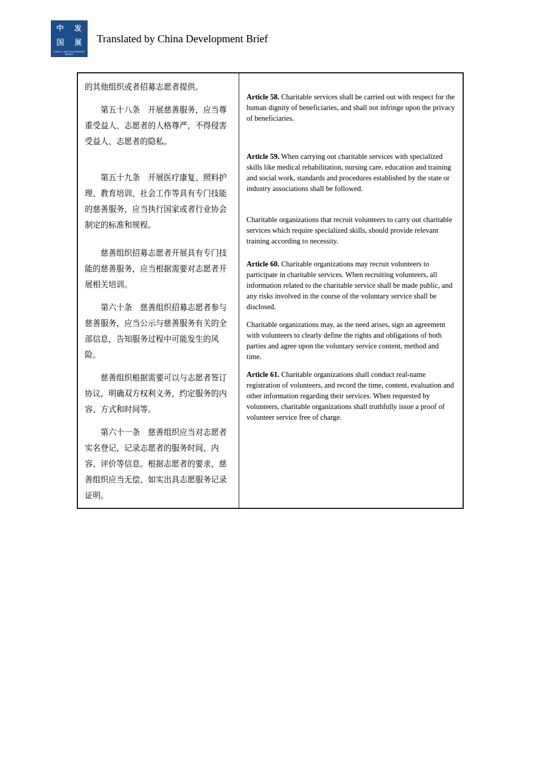中发 国展 CHINA DEVELOPMENT BRIEF
Translated by China Development Brief
| 的其他组织或者招募志愿者提供。 第五十八条 开展慈善服务，应当尊重受益人、志愿者的人格尊严，不得侵害受益人、志愿者的隐私。 第五十九条 开展医疗康复、照料护理、教育培训、社会工作等具有专门技能的慈善服务，应当执行国家或者行业协会制定的标准和规程。 慈善组织招募志愿者开展具有专门技能的慈善服务，应当根据需要对志愿者开展相关培训。 第六十条 慈善组织招募志愿者参与慈善服务，应当公示与慈善服务有关的全部信息，告知服务过程中可能发生的风险。 慈善组织根据需要可以与志愿者签订协议，明确双方权利义务，约定服务的内容、方式和时间等。 第六十一条 慈善组织应当对志愿者实名登记，记录志愿者的服务时间、内容、评价等信息。根据志愿者的要求，慈善组织应当无偿、如实出具志愿服务记录证明。 | Article 58. Charitable services shall be carried out with respect for the human dignity of beneficiaries, and shall not infringe upon the privacy of beneficiaries. Article 59. When carrying out charitable services with specialized skills like medical rehabilitation, nursing care, education and training and social work, standards and procedures established by the state or industry associations shall be followed. Charitable organizations that recruit volunteers to carry out charitable services which require specialized skills, should provide relevant training according to necessity. Article 60. Charitable organizations may recruit volunteers to participate in charitable services. When recruiting volunteers, all information related to the charitable service shall be made public, and any risks involved in the course of the voluntary service shall be disclosed. Charitable organizations may, as the need arises, sign an agreement with volunteers to clearly define the rights and obligations of both parties and agree upon the voluntary service content, method and time. Article 61. Charitable organizations shall conduct real-name registration of volunteers, and record the time, content, evaluation and other information regarding their services. When requested by volunteers, charitable organizations shall truthfully issue a proof of volunteer service free of charge. |